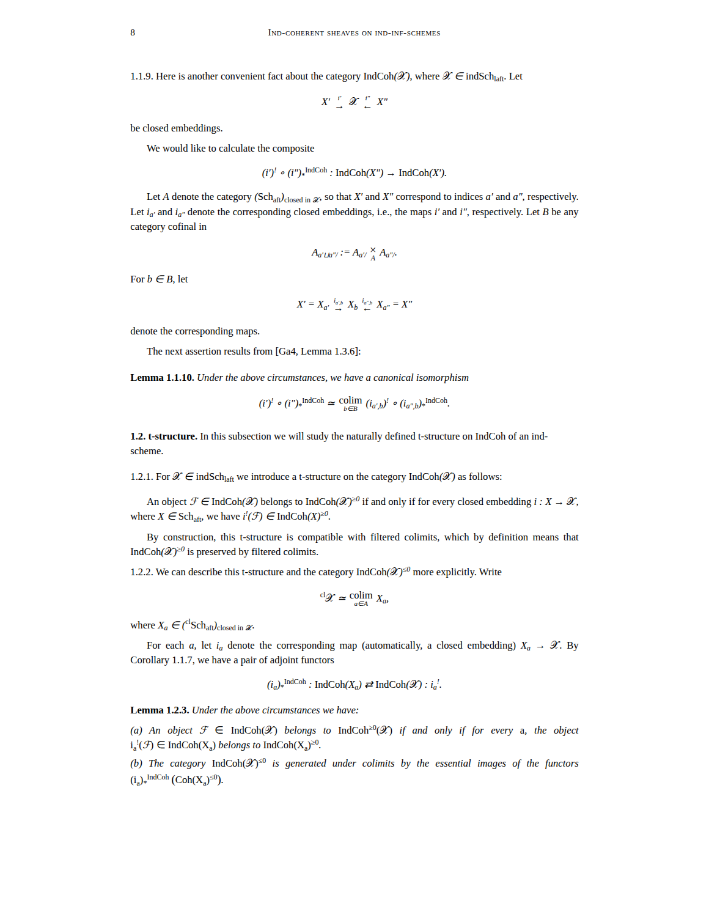8 Ind-coherent sheaves on ind-inf-schemes 8
1.1.9. Here is another convenient fact about the category IndCoh(𝒳), where 𝒳 ∈ indSchlaft. Let
X′ i′→ 𝒳 i″← X″
be closed embeddings.
We would like to calculate the composite
(i′)! ∘ (i″)*IndCoh : IndCoh(X″) → IndCoh(X′).
Let A denote the category (Schaft)closed in 𝒳, so that X′ and X″ correspond to indices a′ and a″, respectively. Let ia′ and ia″ denote the corresponding closed embeddings, i.e., the maps i′ and i″, respectively. Let B be any category cofinal in
Aa′⊔a″/ := Aa′/ ×A Aa″/.
For b ∈ B, let
X′ = Xa′ ia′,b→ Xb ia″,b← Xa″ = X″
denote the corresponding maps.
The next assertion results from [Ga4, Lemma 1.3.6]:
Lemma 1.1.10. Under the above circumstances, we have a canonical isomorphism
(i′)! ∘ (i″)*IndCoh ≃ colim b∈B (ia′,b)! ∘ (ia″,b)*IndCoh.
1.2. t-structure. In this subsection we will study the naturally defined t-structure on IndCoh of an ind-scheme.
1.2.1. For 𝒳 ∈ indSchlaft we introduce a t-structure on the category IndCoh(𝒳) as follows:
An object ℱ ∈ IndCoh(𝒳) belongs to IndCoh(𝒳)≥0 if and only if for every closed embedding i : X → 𝒳, where X ∈ Schaft, we have i!(ℱ) ∈ IndCoh(X)≥0.
By construction, this t-structure is compatible with filtered colimits, which by definition means that IndCoh(𝒳)≥0 is preserved by filtered colimits.
1.2.2. We can describe this t-structure and the category IndCoh(𝒳)≤0 more explicitly. Write
cl𝒳 ≃ colim a∈A Xa,
where Xa ∈ (clSchaft)closed in 𝒳.
For each a, let ia denote the corresponding map (automatically, a closed embedding) Xa → 𝒳. By Corollary 1.1.7, we have a pair of adjoint functors
(ia)*IndCoh : IndCoh(Xa) ⇄ IndCoh(𝒳) : ia!.
Lemma 1.2.3. Under the above circumstances we have:
(a) An object ℱ ∈ IndCoh(𝒳) belongs to IndCoh≥0(𝒳) if and only if for every a, the object ia!(ℱ) ∈ IndCoh(Xa) belongs to IndCoh(Xa)≥0.
(b) The category IndCoh(𝒳)≤0 is generated under colimits by the essential images of the functors (ia)*IndCoh (Coh(Xa)≤0).